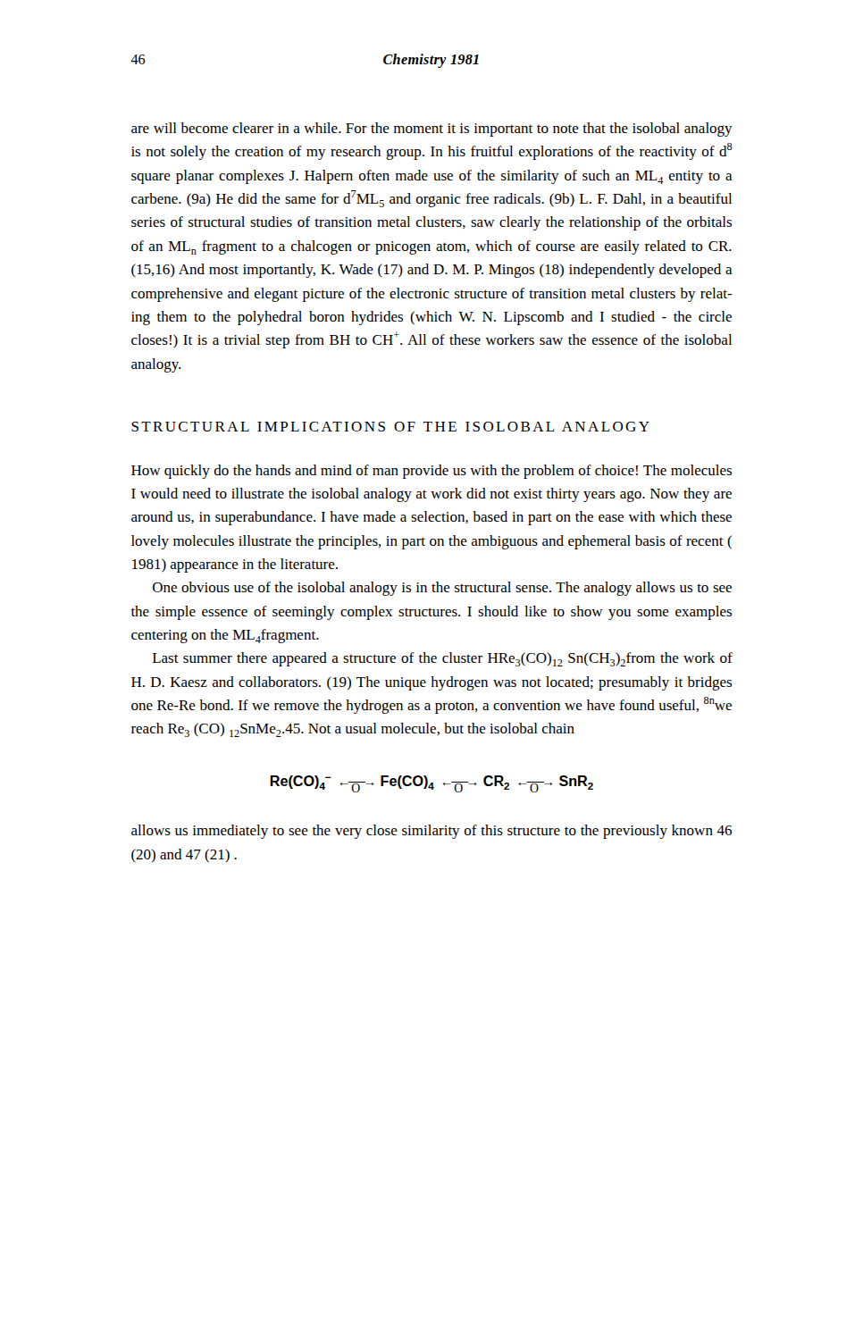46
Chemistry 1981
are will become clearer in a while. For the moment it is important to note that the isolobal analogy is not solely the creation of my research group. In his fruitful explorations of the reactivity of d8 square planar complexes J. Halpern often made use of the similarity of such an ML4 entity to a carbene. (9a) He did the same for d7ML5 and organic free radicals. (9b) L. F. Dahl, in a beautiful series of structural studies of transition metal clusters, saw clearly the relationship of the orbitals of an MLn fragment to a chalcogen or pnicogen atom, which of course are easily related to CR. (15,16) And most importantly, K. Wade (17) and D. M. P. Mingos (18) independently developed a comprehensive and elegant picture of the electronic structure of transition metal clusters by relating them to the polyhedral boron hydrides (which W. N. Lipscomb and I studied - the circle closes!) It is a trivial step from BH to CH+. All of these workers saw the essence of the isolobal analogy.
Structural Implications of the Isolobal Analogy
How quickly do the hands and mind of man provide us with the problem of choice! The molecules I would need to illustrate the isolobal analogy at work did not exist thirty years ago. Now they are around us, in superabundance. I have made a selection, based in part on the ease with which these lovely molecules illustrate the principles, in part on the ambiguous and ephemeral basis of recent ( 1981) appearance in the literature.
One obvious use of the isolobal analogy is in the structural sense. The analogy allows us to see the simple essence of seemingly complex structures. I should like to show you some examples centering on the ML4fragment.
Last summer there appeared a structure of the cluster HRe3(CO)12 Sn(CH3)2from the work of H. D. Kaesz and collaborators. (19) The unique hydrogen was not located; presumably it bridges one Re-Re bond. If we remove the hydrogen as a proton, a convention we have found useful, 8nwe reach Re3 (CO) 12SnMe2.45. Not a usual molecule, but the isolobal chain
Re(CO)4−OFe(CO)4 OCR2 OSnR2
allows us immediately to see the very close similarity of this structure to the previously known 46 (20) and 47 (21) .